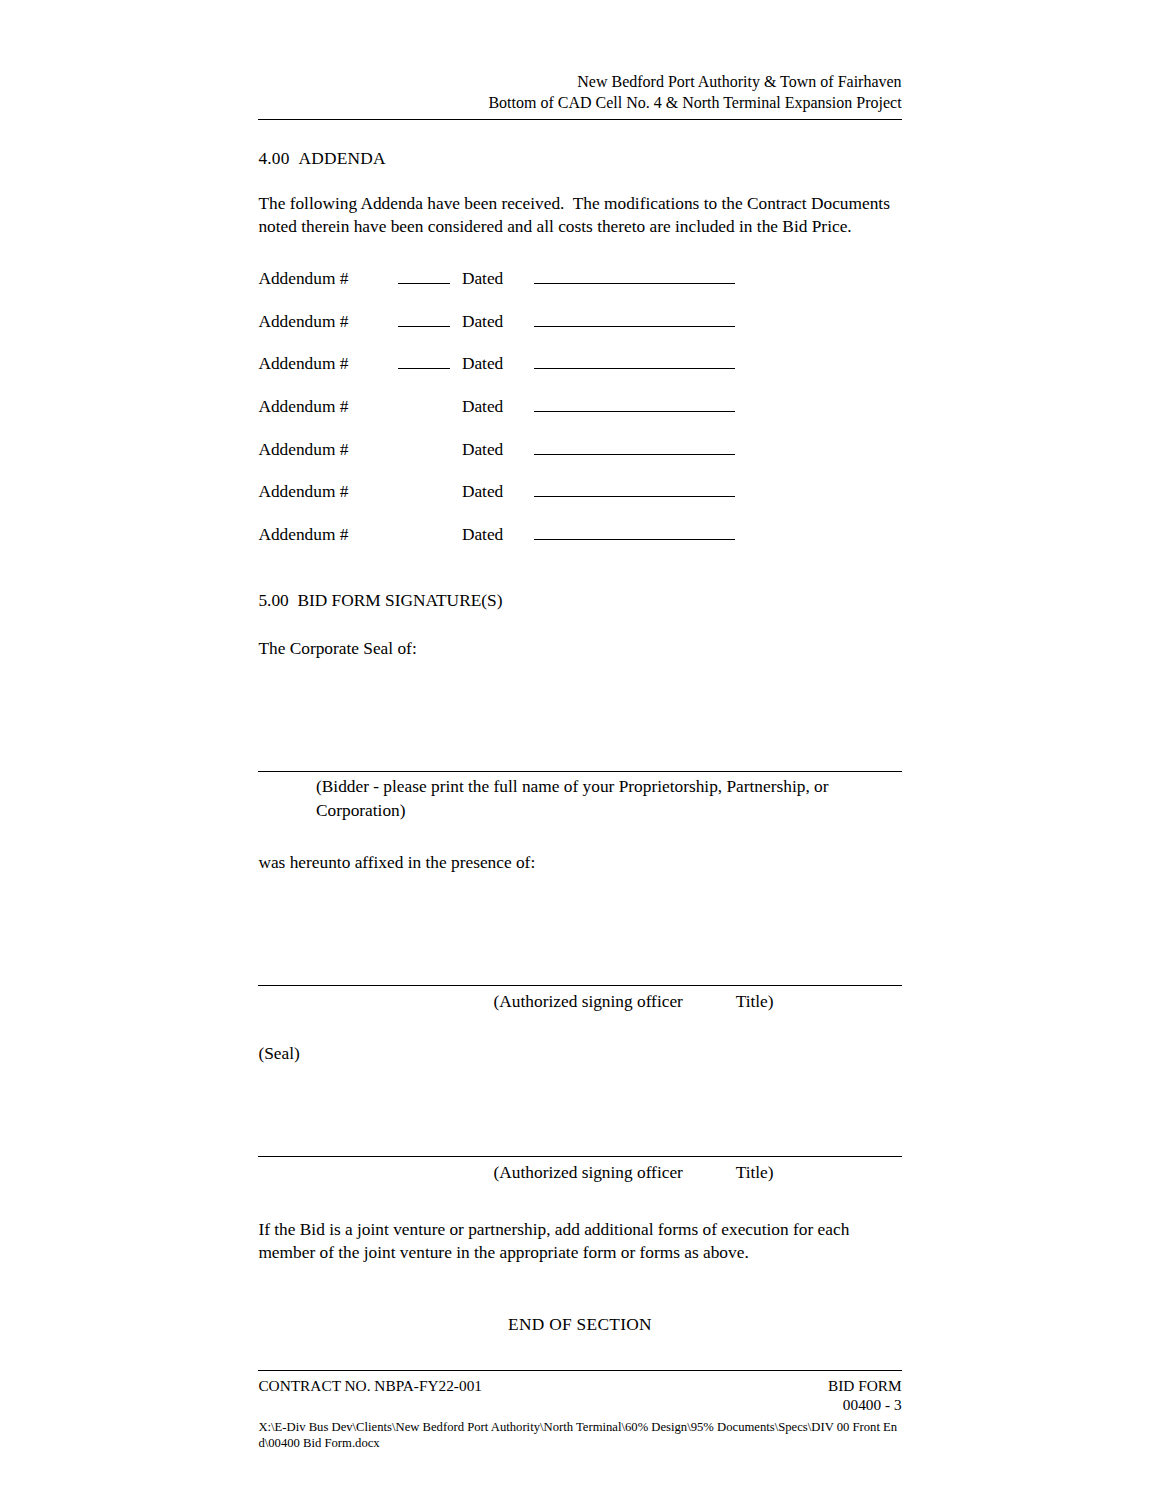New Bedford Port Authority & Town of Fairhaven
Bottom of CAD Cell No. 4 & North Terminal Expansion Project
4.00 ADDENDA
The following Addenda have been received. The modifications to the Contract Documents noted therein have been considered and all costs thereto are included in the Bid Price.
Addendum # Dated
Addendum # Dated
Addendum # Dated
Addendum # Dated
Addendum # Dated
Addendum # Dated
Addendum # Dated
5.00 BID FORM SIGNATURE(S)
The Corporate Seal of:
(Bidder - please print the full name of your Proprietorship, Partnership, or Corporation)
was hereunto affixed in the presence of:
(Authorized signing officer Title)
(Seal)
(Authorized signing officer Title)
If the Bid is a joint venture or partnership, add additional forms of execution for each member of the joint venture in the appropriate form or forms as above.
END OF SECTION
CONTRACT NO. NBPA-FY22-001
BID FORM
00400 - 3
X:\E-Div Bus Dev\Clients\New Bedford Port Authority\North Terminal\60% Design\95% Documents\Specs\DIV 00 Front End\00400 Bid Form.docx